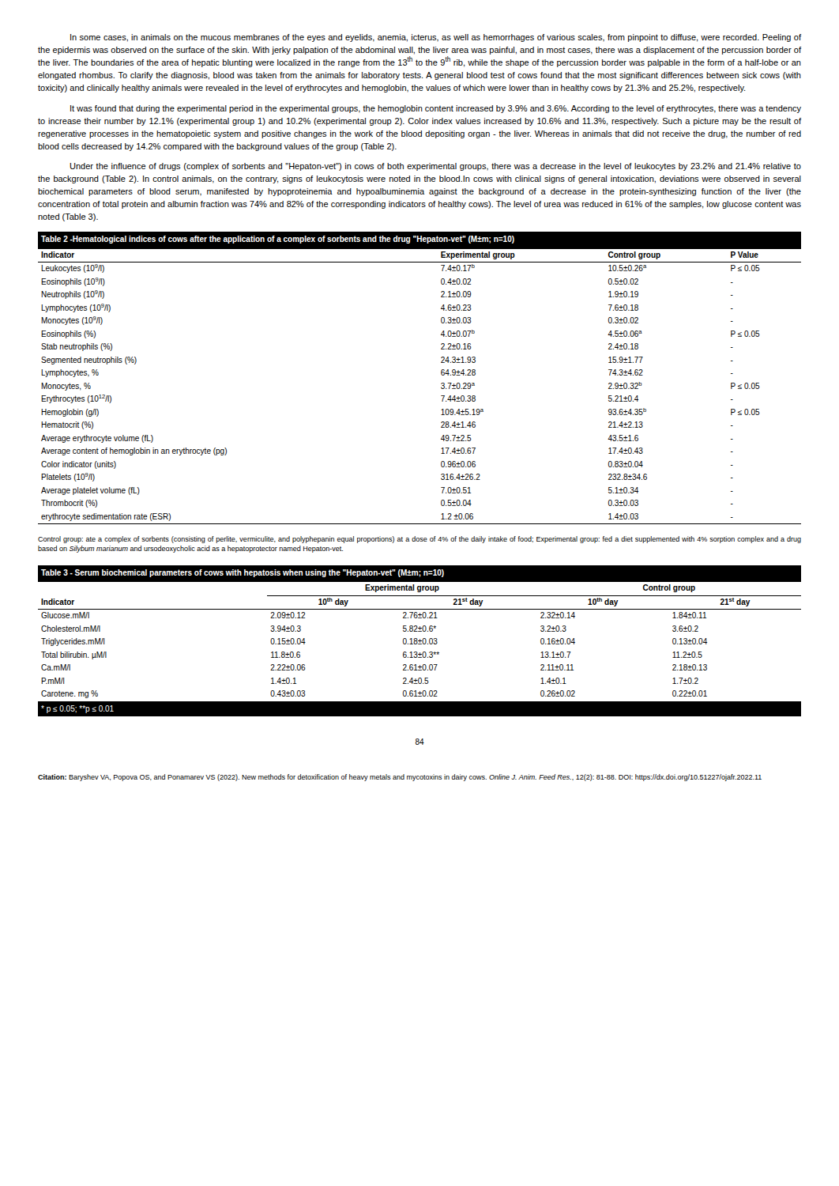In some cases, in animals on the mucous membranes of the eyes and eyelids, anemia, icterus, as well as hemorrhages of various scales, from pinpoint to diffuse, were recorded. Peeling of the epidermis was observed on the surface of the skin. With jerky palpation of the abdominal wall, the liver area was painful, and in most cases, there was a displacement of the percussion border of the liver. The boundaries of the area of hepatic blunting were localized in the range from the 13th to the 9th rib, while the shape of the percussion border was palpable in the form of a half-lobe or an elongated rhombus. To clarify the diagnosis, blood was taken from the animals for laboratory tests. A general blood test of cows found that the most significant differences between sick cows (with toxicity) and clinically healthy animals were revealed in the level of erythrocytes and hemoglobin, the values of which were lower than in healthy cows by 21.3% and 25.2%, respectively.
It was found that during the experimental period in the experimental groups, the hemoglobin content increased by 3.9% and 3.6%. According to the level of erythrocytes, there was a tendency to increase their number by 12.1% (experimental group 1) and 10.2% (experimental group 2). Color index values increased by 10.6% and 11.3%, respectively. Such a picture may be the result of regenerative processes in the hematopoietic system and positive changes in the work of the blood depositing organ - the liver. Whereas in animals that did not receive the drug, the number of red blood cells decreased by 14.2% compared with the background values of the group (Table 2).
Under the influence of drugs (complex of sorbents and "Hepaton-vet") in cows of both experimental groups, there was a decrease in the level of leukocytes by 23.2% and 21.4% relative to the background (Table 2). In control animals, on the contrary, signs of leukocytosis were noted in the blood.In cows with clinical signs of general intoxication, deviations were observed in several biochemical parameters of blood serum, manifested by hypoproteinemia and hypoalbuminemia against the background of a decrease in the protein-synthesizing function of the liver (the concentration of total protein and albumin fraction was 74% and 82% of the corresponding indicators of healthy cows). The level of urea was reduced in 61% of the samples, low glucose content was noted (Table 3).
Table 2 -Hematological indices of cows after the application of a complex of sorbents and the drug "Hepaton-vet" (M±m; n=10)
| Indicator | Experimental group | Control group | P Value |
| --- | --- | --- | --- |
| Leukocytes (10 9 /l) | 7.4±0.17 b | 10.5±0.26 a | P ≤ 0.05 |
| Eosinophils (10 9 /l) | 0.4±0.02 | 0.5±0.02 | - |
| Neutrophils (10 9 /l) | 2.1±0.09 | 1.9±0.19 | - |
| Lymphocytes (10 9 /l) | 4.6±0.23 | 7.6±0.18 | - |
| Monocytes (10 9 /l) | 0.3±0.03 | 0.3±0.02 | - |
| Eosinophils (%) | 4.0±0.07 b | 4.5±0.06 a | P ≤ 0.05 |
| Stab neutrophils (%) | 2.2±0.16 | 2.4±0.18 | - |
| Segmented neutrophils (%) | 24.3±1.93 | 15.9±1.77 | - |
| Lymphocytes, % | 64.9±4.28 | 74.3±4.62 | - |
| Monocytes, % | 3.7±0.29 a | 2.9±0.32 b | P ≤ 0.05 |
| Erythrocytes (10 12 /l) | 7.44±0.38 | 5.21±0.4 | - |
| Hemoglobin (g/l) | 109.4±5.19 a | 93.6±4.35 b | P ≤ 0.05 |
| Hematocrit (%) | 28.4±1.46 | 21.4±2.13 | - |
| Average erythrocyte volume (fL) | 49.7±2.5 | 43.5±1.6 | - |
| Average content of hemoglobin in an erythrocyte (pg) | 17.4±0.67 | 17.4±0.43 | - |
| Color indicator (units) | 0.96±0.06 | 0.83±0.04 | - |
| Platelets (10 9 /l) | 316.4±26.2 | 232.8±34.6 | - |
| Average platelet volume (fL) | 7.0±0.51 | 5.1±0.34 | - |
| Thrombocrit (%) | 0.5±0.04 | 0.3±0.03 | - |
| erythrocyte sedimentation rate (ESR) | 1.2 ±0.06 | 1.4±0.03 | - |
Control group: ate a complex of sorbents (consisting of perlite, vermiculite, and polyphepanin equal proportions) at a dose of 4% of the daily intake of food; Experimental group: fed a diet supplemented with 4% sorption complex and a drug based on Silybum marianum and ursodeoxycholic acid as a hepatoprotector named Hepaton-vet.
Table 3 - Serum biochemical parameters of cows with hepatosis when using the "Hepaton-vet" (M±m; n=10)
| Indicator | Experimental group | Control group |
| --- | --- | --- |
| 10 th day | 21 st day | 10 th day | 21 st day |
| Glucose.mM/l | 2.09±0.12 | 2.76±0.21 | 2.32±0.14 | 1.84±0.11 |
| Cholesterol.mM/l | 3.94±0.3 | 5.82±0.6* | 3.2±0.3 | 3.6±0.2 |
| Triglycerides.mM/l | 0.15±0.04 | 0.18±0.03 | 0.16±0.04 | 0.13±0.04 |
| Total bilirubin. µM/l | 11.8±0.6 | 6.13±0.3** | 13.1±0.7 | 11.2±0.5 |
| Ca.mM/l | 2.22±0.06 | 2.61±0.07 | 2.11±0.11 | 2.18±0.13 |
| P.mM/l | 1.4±0.1 | 2.4±0.5 | 1.4±0.1 | 1.7±0.2 |
| Carotene. mg % | 0.43±0.03 | 0.61±0.02 | 0.26±0.02 | 0.22±0.01 |
* p ≤ 0.05; **p ≤ 0.01
84
Citation: Baryshev VA, Popova OS, and Ponamarev VS (2022). New methods for detoxification of heavy metals and mycotoxins in dairy cows. Online J. Anim. Feed Res., 12(2): 81-88. DOI: https://dx.doi.org/10.51227/ojafr.2022.11